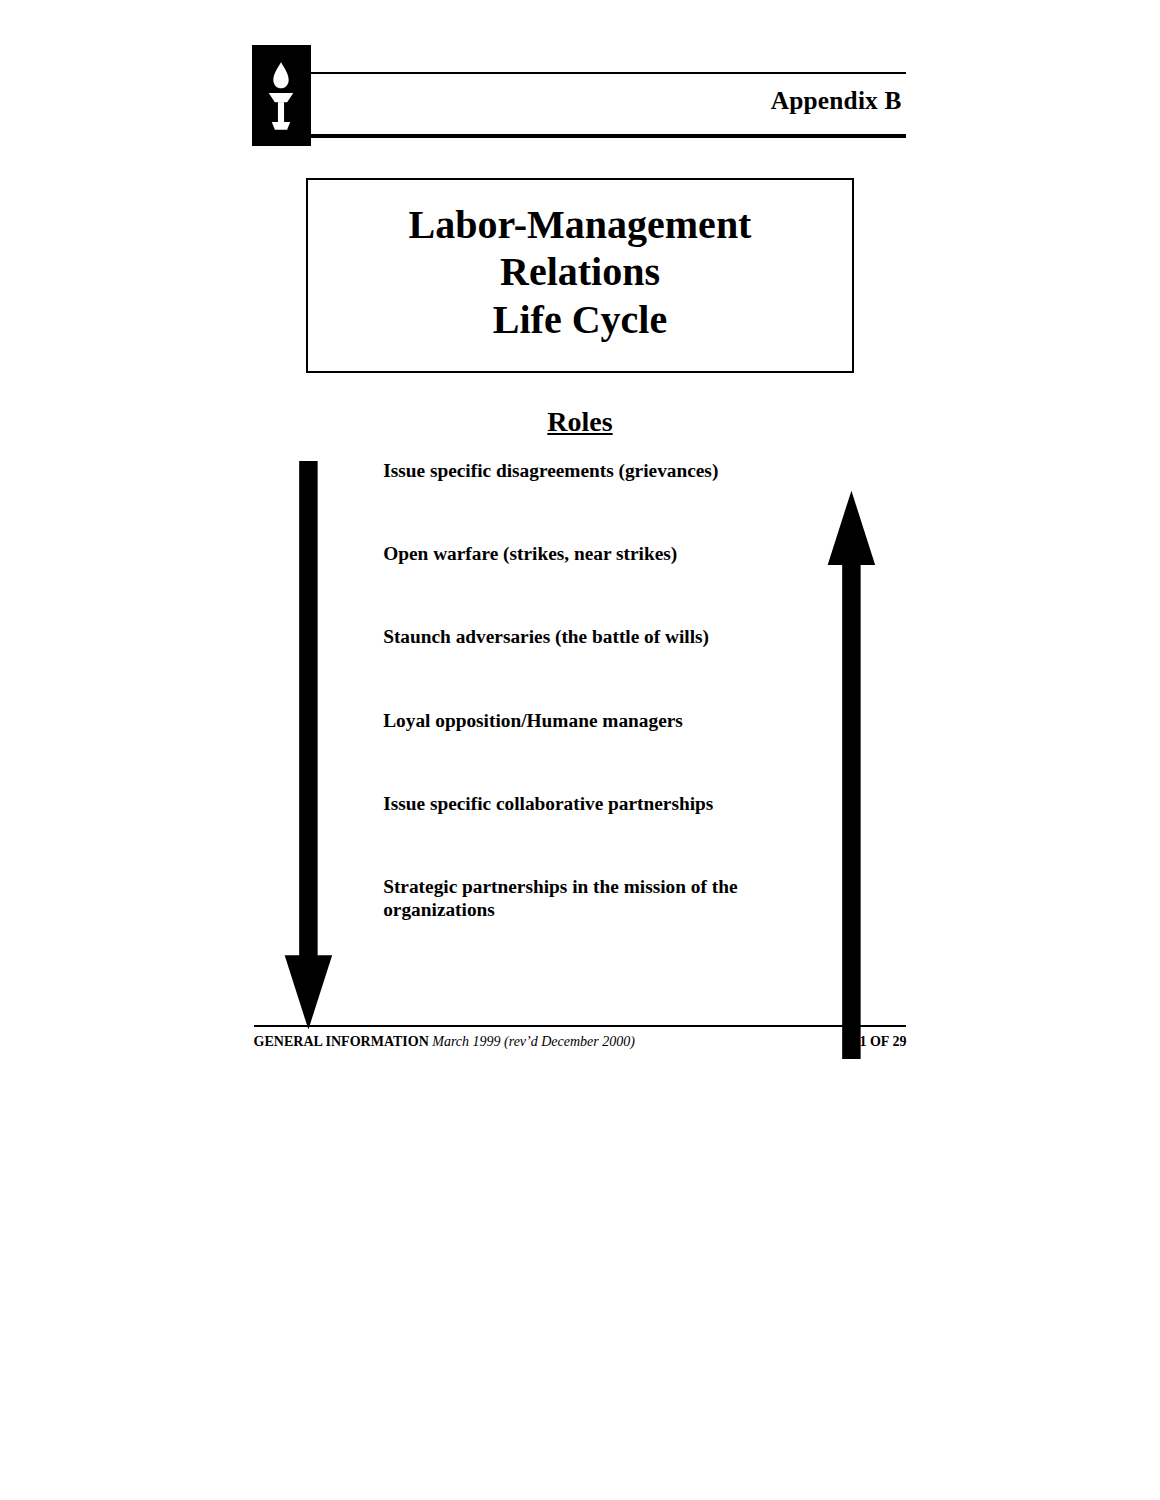Appendix B
Labor-Management Relations
Life Cycle
Roles
Issue specific disagreements (grievances)
Open warfare (strikes, near strikes)
Staunch adversaries (the battle of wills)
Loyal opposition/Humane managers
Issue specific collaborative partnerships
Strategic partnerships in the mission of the organizations
GENERAL INFORMATION March 1999 (rev’d December 2000)
11 OF 29